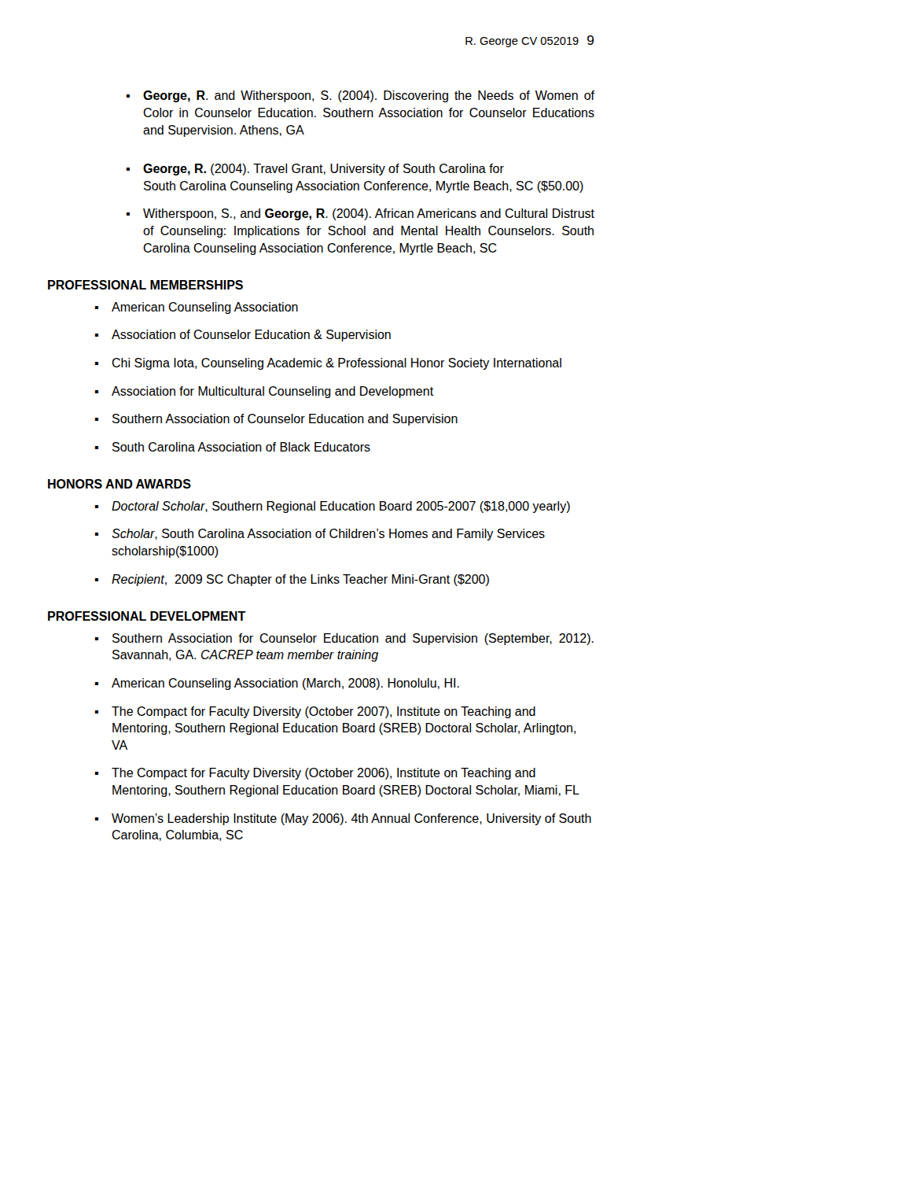R. George CV 052019 9
George, R. and Witherspoon, S. (2004). Discovering the Needs of Women of Color in Counselor Education. Southern Association for Counselor Educations and Supervision. Athens, GA
George, R. (2004). Travel Grant, University of South Carolina for
South Carolina Counseling Association Conference, Myrtle Beach, SC ($50.00)
Witherspoon, S., and George, R. (2004). African Americans and Cultural Distrust of Counseling: Implications for School and Mental Health Counselors. South Carolina Counseling Association Conference, Myrtle Beach, SC
Professional Memberships
American Counseling Association
Association of Counselor Education & Supervision
Chi Sigma Iota, Counseling Academic & Professional Honor Society International
Association for Multicultural Counseling and Development
Southern Association of Counselor Education and Supervision
South Carolina Association of Black Educators
Honors and Awards
Doctoral Scholar, Southern Regional Education Board 2005-2007 ($18,000 yearly)
Scholar, South Carolina Association of Children’s Homes and Family Services scholarship($1000)
Recipient, 2009 SC Chapter of the Links Teacher Mini-Grant ($200)
Professional Development
Southern Association for Counselor Education and Supervision (September, 2012). Savannah, GA. CACREP team member training
American Counseling Association (March, 2008). Honolulu, HI.
The Compact for Faculty Diversity (October 2007), Institute on Teaching and Mentoring, Southern Regional Education Board (SREB) Doctoral Scholar, Arlington, VA
The Compact for Faculty Diversity (October 2006), Institute on Teaching and Mentoring, Southern Regional Education Board (SREB) Doctoral Scholar, Miami, FL
Women’s Leadership Institute (May 2006). 4th Annual Conference, University of South Carolina, Columbia, SC